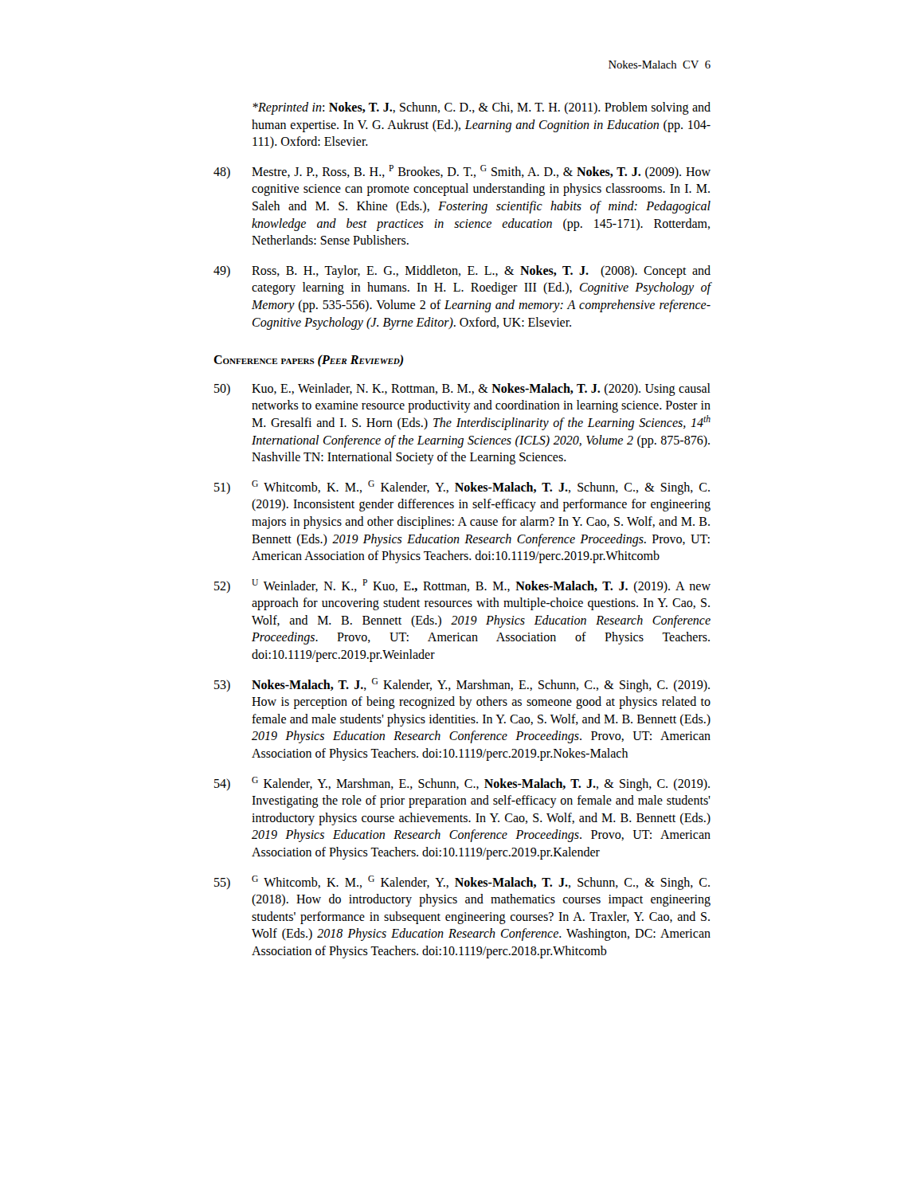Nokes-Malach CV 6
*Reprinted in: Nokes, T. J., Schunn, C. D., & Chi, M. T. H. (2011). Problem solving and human expertise. In V. G. Aukrust (Ed.), Learning and Cognition in Education (pp. 104-111). Oxford: Elsevier.
48) Mestre, J. P., Ross, B. H., P Brookes, D. T., G Smith, A. D., & Nokes, T. J. (2009). How cognitive science can promote conceptual understanding in physics classrooms. In I. M. Saleh and M. S. Khine (Eds.), Fostering scientific habits of mind: Pedagogical knowledge and best practices in science education (pp. 145-171). Rotterdam, Netherlands: Sense Publishers.
49) Ross, B. H., Taylor, E. G., Middleton, E. L., & Nokes, T. J. (2008). Concept and category learning in humans. In H. L. Roediger III (Ed.), Cognitive Psychology of Memory (pp. 535-556). Volume 2 of Learning and memory: A comprehensive reference-Cognitive Psychology (J. Byrne Editor). Oxford, UK: Elsevier.
Conference papers (Peer Reviewed)
50) Kuo, E., Weinlader, N. K., Rottman, B. M., & Nokes-Malach, T. J. (2020). Using causal networks to examine resource productivity and coordination in learning science. Poster in M. Gresalfi and I. S. Horn (Eds.) The Interdisciplinarity of the Learning Sciences, 14th International Conference of the Learning Sciences (ICLS) 2020, Volume 2 (pp. 875-876). Nashville TN: International Society of the Learning Sciences.
51)G Whitcomb, K. M., G Kalender, Y., Nokes-Malach, T. J., Schunn, C., & Singh, C. (2019). Inconsistent gender differences in self-efficacy and performance for engineering majors in physics and other disciplines: A cause for alarm? In Y. Cao, S. Wolf, and M. B. Bennett (Eds.) 2019 Physics Education Research Conference Proceedings. Provo, UT: American Association of Physics Teachers. doi:10.1119/perc.2019.pr.Whitcomb
52)U Weinlader, N. K., P Kuo, E., Rottman, B. M., Nokes-Malach, T. J. (2019). A new approach for uncovering student resources with multiple-choice questions. In Y. Cao, S. Wolf, and M. B. Bennett (Eds.) 2019 Physics Education Research Conference Proceedings. Provo, UT: American Association of Physics Teachers. doi:10.1119/perc.2019.pr.Weinlader
53) Nokes-Malach, T. J., G Kalender, Y., Marshman, E., Schunn, C., & Singh, C. (2019). How is perception of being recognized by others as someone good at physics related to female and male students' physics identities. In Y. Cao, S. Wolf, and M. B. Bennett (Eds.) 2019 Physics Education Research Conference Proceedings. Provo, UT: American Association of Physics Teachers. doi:10.1119/perc.2019.pr.Nokes-Malach
54)G Kalender, Y., Marshman, E., Schunn, C., Nokes-Malach, T. J., & Singh, C. (2019). Investigating the role of prior preparation and self-efficacy on female and male students' introductory physics course achievements. In Y. Cao, S. Wolf, and M. B. Bennett (Eds.) 2019 Physics Education Research Conference Proceedings. Provo, UT: American Association of Physics Teachers. doi:10.1119/perc.2019.pr.Kalender
55)G Whitcomb, K. M., G Kalender, Y., Nokes-Malach, T. J., Schunn, C., & Singh, C. (2018). How do introductory physics and mathematics courses impact engineering students' performance in subsequent engineering courses? In A. Traxler, Y. Cao, and S. Wolf (Eds.) 2018 Physics Education Research Conference. Washington, DC: American Association of Physics Teachers. doi:10.1119/perc.2018.pr.Whitcomb